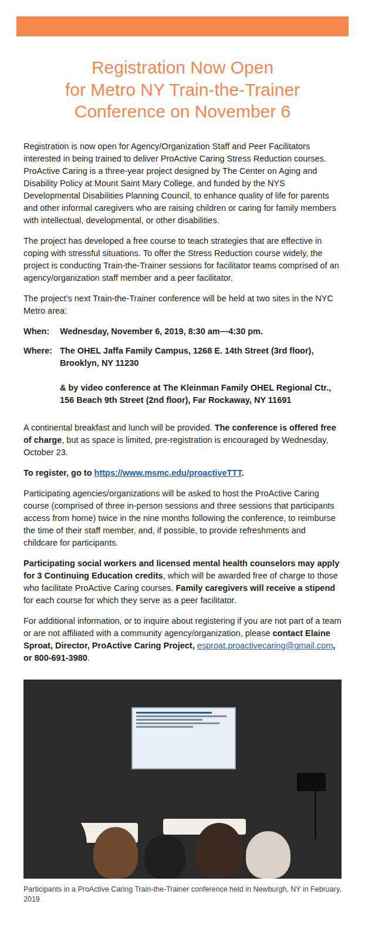Registration Now Open
for Metro NY Train-the-Trainer
Conference on November 6
Registration is now open for Agency/Organization Staff and Peer Facilitators interested in being trained to deliver ProActive Caring Stress Reduction courses. ProActive Caring is a three-year project designed by The Center on Aging and Disability Policy at Mount Saint Mary College, and funded by the NYS Developmental Disabilities Planning Council, to enhance quality of life for parents and other informal caregivers who are raising children or caring for family members with intellectual, developmental, or other disabilities.
The project has developed a free course to teach strategies that are effective in coping with stressful situations. To offer the Stress Reduction course widely, the project is conducting Train-the-Trainer sessions for facilitator teams comprised of an agency/organization staff member and a peer facilitator.
The project’s next Train-the-Trainer conference will be held at two sites in the NYC Metro area:
| When: | Wednesday, November 6, 2019, 8:30 am—4:30 pm. |
| Where: | The OHEL Jaffa Family Campus, 1268 E. 14th Street (3rd floor), Brooklyn, NY 11230 & by video conference at The Kleinman Family OHEL Regional Ctr., 156 Beach 9th Street (2nd floor), Far Rockaway, NY 11691 |
A continental breakfast and lunch will be provided. The conference is offered free of charge, but as space is limited, pre-registration is encouraged by Wednesday, October 23.
To register, go to https://www.msmc.edu/proactiveTTT.
Participating agencies/organizations will be asked to host the ProActive Caring course (comprised of three in-person sessions and three sessions that participants access from home) twice in the nine months following the conference, to reimburse the time of their staff member, and, if possible, to provide refreshments and childcare for participants.
Participating social workers and licensed mental health counselors may apply for 3 Continuing Education credits, which will be awarded free of charge to those who facilitate ProActive Caring courses. Family caregivers will receive a stipend for each course for which they serve as a peer facilitator.
For additional information, or to inquire about registering if you are not part of a team or are not affiliated with a community agency/organization, please contact Elaine Sproat, Director, ProActive Caring Project, esproat.proactivecaring@gmail.com, or 800-691-3980.
Participants in a ProActive Caring Train-the-Trainer conference held in Newburgh, NY in February, 2019